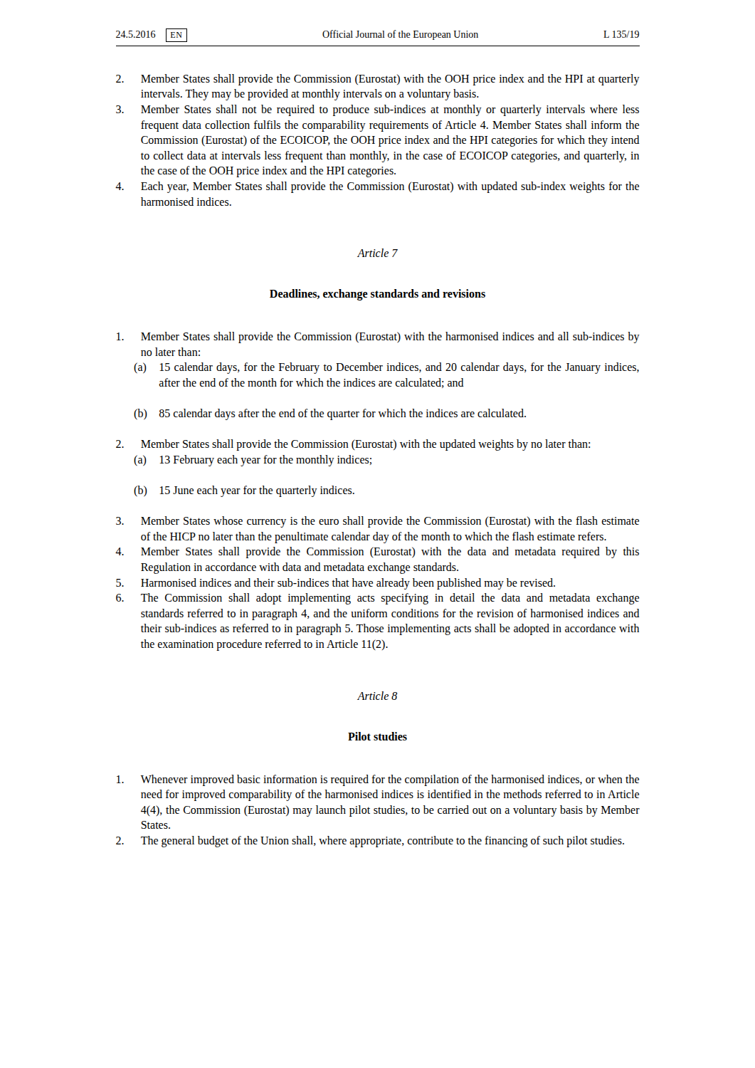24.5.2016 EN
Official Journal of the European Union
L 135/19
2. Member States shall provide the Commission (Eurostat) with the OOH price index and the HPI at quarterly intervals. They may be provided at monthly intervals on a voluntary basis.
3. Member States shall not be required to produce sub-indices at monthly or quarterly intervals where less frequent data collection fulfils the comparability requirements of Article 4. Member States shall inform the Commission (Eurostat) of the ECOICOP, the OOH price index and the HPI categories for which they intend to collect data at intervals less frequent than monthly, in the case of ECOICOP categories, and quarterly, in the case of the OOH price index and the HPI categories.
4. Each year, Member States shall provide the Commission (Eurostat) with updated sub-index weights for the harmonised indices.
Article 7
Deadlines, exchange standards and revisions
1. Member States shall provide the Commission (Eurostat) with the harmonised indices and all sub-indices by no later than:
(a) 15 calendar days, for the February to December indices, and 20 calendar days, for the January indices, after the end of the month for which the indices are calculated; and
(b) 85 calendar days after the end of the quarter for which the indices are calculated.
2. Member States shall provide the Commission (Eurostat) with the updated weights by no later than:
(a) 13 February each year for the monthly indices;
(b) 15 June each year for the quarterly indices.
3. Member States whose currency is the euro shall provide the Commission (Eurostat) with the flash estimate of the HICP no later than the penultimate calendar day of the month to which the flash estimate refers.
4. Member States shall provide the Commission (Eurostat) with the data and metadata required by this Regulation in accordance with data and metadata exchange standards.
5. Harmonised indices and their sub-indices that have already been published may be revised.
6. The Commission shall adopt implementing acts specifying in detail the data and metadata exchange standards referred to in paragraph 4, and the uniform conditions for the revision of harmonised indices and their sub-indices as referred to in paragraph 5. Those implementing acts shall be adopted in accordance with the examination procedure referred to in Article 11(2).
Article 8
Pilot studies
1. Whenever improved basic information is required for the compilation of the harmonised indices, or when the need for improved comparability of the harmonised indices is identified in the methods referred to in Article 4(4), the Commission (Eurostat) may launch pilot studies, to be carried out on a voluntary basis by Member States.
2. The general budget of the Union shall, where appropriate, contribute to the financing of such pilot studies.